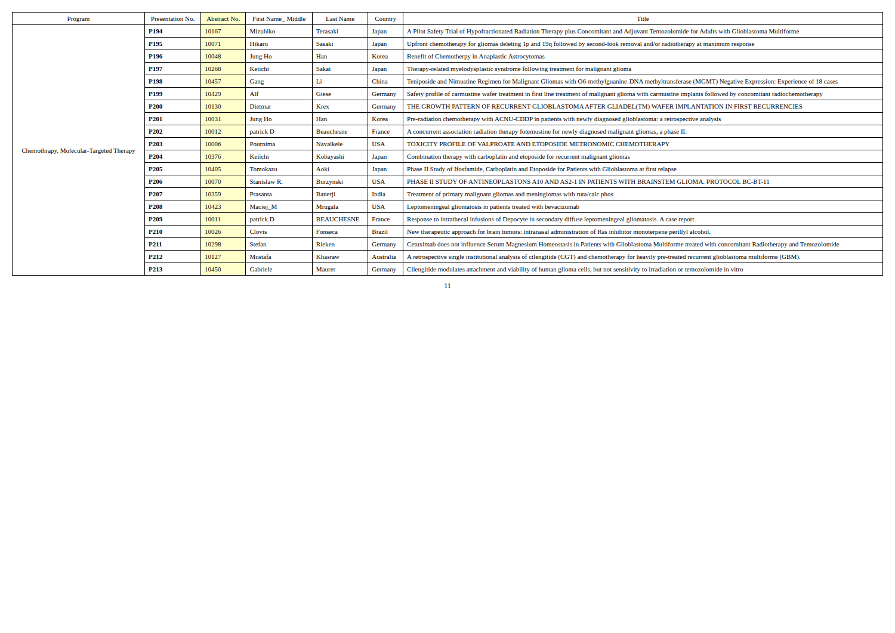| Program | Presentation No. | Abstract No. | First Name_ Middle | Last Name | Country | Title |
| --- | --- | --- | --- | --- | --- | --- |
| Chemothrapy, Molecular-Targeted Therapy | P194 | 10167 | Mizuhiko | Terasaki | Japan | A Pilot Safety Trial of Hypofractionated Radiation Therapy plus Concomitant and Adjuvant Temozolomide for Adults with Glioblastoma Multiforme |
| P195 | 10071 | Hikaru | Sasaki | Japan | Upfront chemotherapy for gliomas deleting 1p and 19q followed by second-look removal and/or radiotherapy at maximum response |
| P196 | 10048 | Jung Ho | Han | Korea | Benefit of Chemotherpy in Anaplastic Astrocytomas |
| P197 | 10268 | Keiichi | Sakai | Japan | Therapy-related myelodysplastic syndrome following treatment for malignant glioma |
| P198 | 10457 | Gang | Li | China | Teniposide and Nimustine Regimen for Malignant Gliomas with O6-methylguanine-DNA methyltransferase (MGMT) Negative Expression: Experience of 18 cases |
| P199 | 10429 | Alf | Giese | Germany | Safety profile of carmustine wafer treatment in first line treatment of malignant glioma with carmustine implants followed by concomitant radiochemotherapy |
| P200 | 10130 | Dietmar | Krex | Germany | THE GROWTH PATTERN OF RECURRENT GLIOBLASTOMA AFTER GLIADEL(TM) WAFER IMPLANTATION IN FIRST RECURRENCIES |
| P201 | 10031 | Jung Ho | Han | Korea | Pre-radiation chemotherapy with ACNU-CDDP in patients with newly diagnosed glioblastoma: a retrospective analysis |
| P202 | 10012 | patrick D | Beauchesne | France | A concurrent association radiation therapy fotemustine for newly diagnosed malignant gliomas, a phase II. |
| P203 | 10006 | Pournima | Navalkele | USA | TOXICITY PROFILE OF VALPROATE AND ETOPOSIDE METRONOMIC CHEMOTHERAPY |
| P204 | 10376 | Keiichi | Kobayashi | Japan | Combination therapy with carboplatin and etoposide for recurrent malignant gliomas |
| P205 | 10405 | Tomokazu | Aoki | Japan | Phase II Study of Ifosfamide, Carboplatin and Etoposide for Patients with Glioblastoma at first relapse |
| P206 | 10070 | Stanislaw R. | Burzynski | USA | PHASE II STUDY OF ANTINEOPLASTONS A10 AND AS2-1 IN PATIENTS WITH BRAINSTEM GLIOMA. PROTOCOL BC-BT-11 |
| P207 | 10359 | Prasanta | Banerji | India | Treatment of primary malignant gliomas and meningiomas with ruta/calc phos |
| P208 | 10423 | Maciej_M | Mrugala | USA | Leptomeningeal gliomatosis in patients treated with bevacizumab |
| P209 | 10011 | patrick D | BEAUCHESNE | France | Response to intrathecal infusions of Depocyte in secondary diffuse leptomeningeal gliomatosis. A case report. |
| P210 | 10026 | Clovis | Fonseca | Brazil | New therapeutic approach for brain tumors: intranasal administration of Ras inhibitor monoterpene perillyl alcohol. |
| P211 | 10298 | Stefan | Rieken | Germany | Cetuximab does not influence Serum Magnesium Homeostasis in Patients with Glioblastoma Multiforme treated with concomitant Radiotherapy and Temozolomide |
| P212 | 10127 | Mustafa | Khasraw | Australia | A retrospective single institutional analysis of cilengitide (CGT) and chemotherapy for heavily pre-treated recurrent glioblastoma multiforme (GBM). |
| P213 | 10450 | Gabriele | Maurer | Germany | Cilengitide modulates attachment and viability of human glioma cells, but not sensitivity to irradiation or temozolomide in vitro |
11